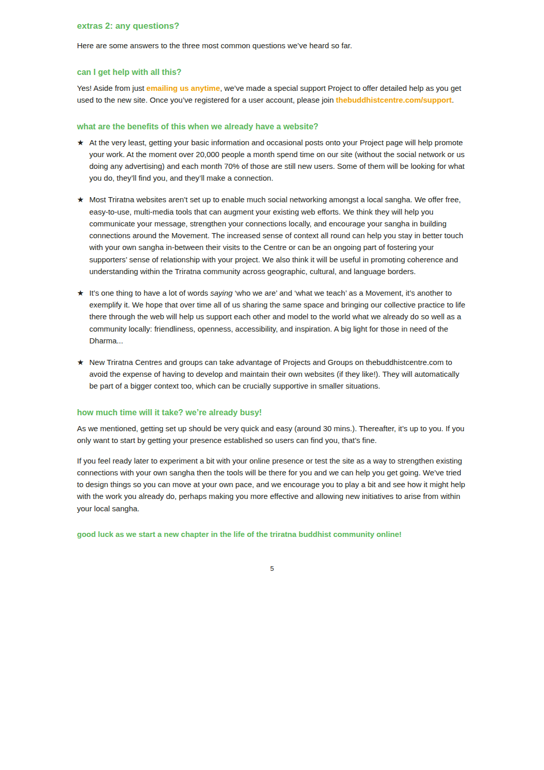extras 2: any questions?
Here are some answers to the three most common questions we’ve heard so far.
can I get help with all this?
Yes! Aside from just emailing us anytime, we’ve made a special support Project to offer detailed help as you get used to the new site. Once you’ve registered for a user account, please join thebuddhistcentre.com/support.
what are the benefits of this when we already have a website?
At the very least, getting your basic information and occasional posts onto your Project page will help promote your work. At the moment over 20,000 people a month spend time on our site (without the social network or us doing any advertising) and each month 70% of those are still new users. Some of them will be looking for what you do, they’ll find you, and they’ll make a connection.
Most Triratna websites aren’t set up to enable much social networking amongst a local sangha. We offer free, easy-to-use, multi-media tools that can augment your existing web efforts. We think they will help you communicate your message, strengthen your connections locally, and encourage your sangha in building connections around the Movement. The increased sense of context all round can help you stay in better touch with your own sangha in-between their visits to the Centre or can be an ongoing part of fostering your supporters’ sense of relationship with your project. We also think it will be useful in promoting coherence and understanding within the Triratna community across geographic, cultural, and language borders.
It’s one thing to have a lot of words saying ‘who we are’ and ‘what we teach’ as a Movement, it’s another to exemplify it. We hope that over time all of us sharing the same space and bringing our collective practice to life there through the web will help us support each other and model to the world what we already do so well as a community locally: friendliness, openness, accessibility, and inspiration. A big light for those in need of the Dharma...
New Triratna Centres and groups can take advantage of Projects and Groups on thebuddhistcentre.com to avoid the expense of having to develop and maintain their own websites (if they like!). They will automatically be part of a bigger context too, which can be crucially supportive in smaller situations.
how much time will it take? we’re already busy!
As we mentioned, getting set up should be very quick and easy (around 30 mins.). Thereafter, it’s up to you. If you only want to start by getting your presence established so users can find you, that’s fine.
If you feel ready later to experiment a bit with your online presence or test the site as a way to strengthen existing connections with your own sangha then the tools will be there for you and we can help you get going. We’ve tried to design things so you can move at your own pace, and we encourage you to play a bit and see how it might help with the work you already do, perhaps making you more effective and allowing new initiatives to arise from within your local sangha.
good luck as we start a new chapter in the life of the triratna buddhist community online!
5